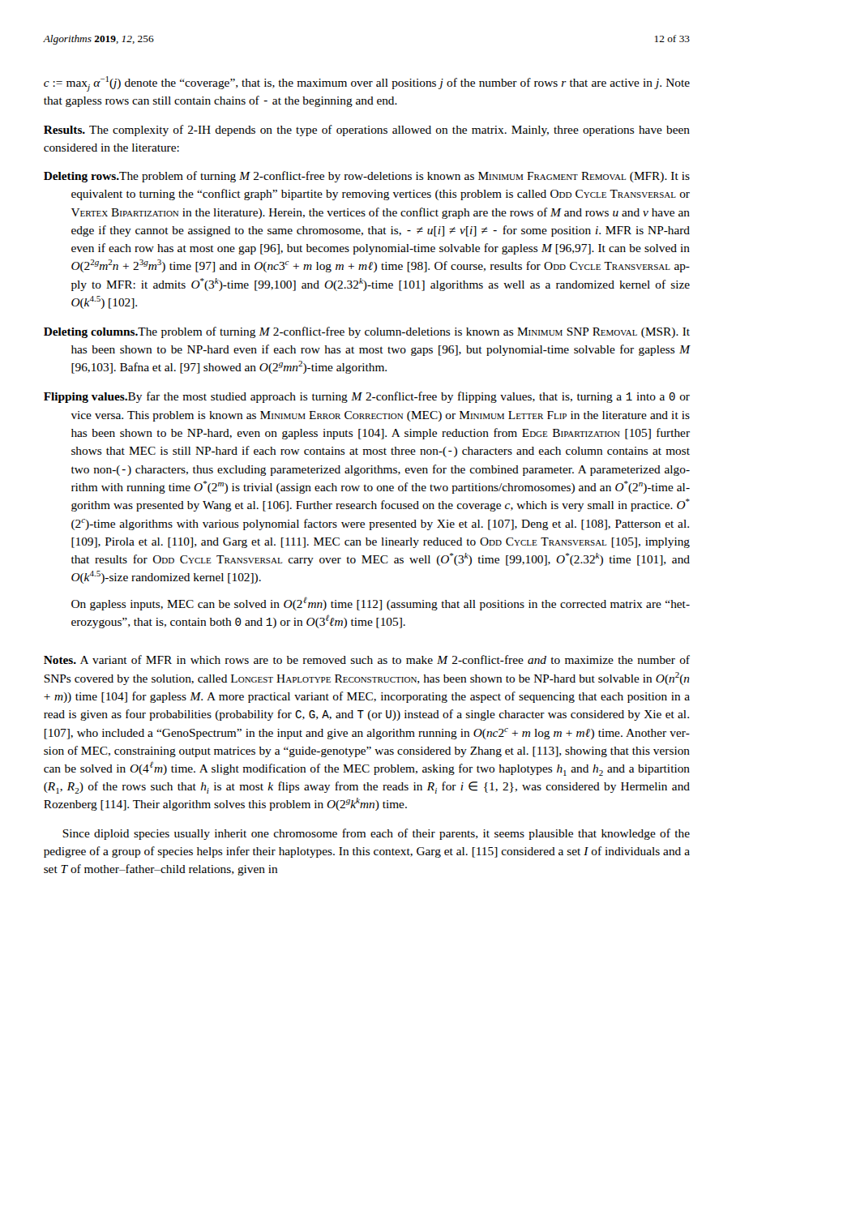Algorithms 2019, 12, 256 12 of 33
c := maxj α−1(j) denote the “coverage”, that is, the maximum over all positions j of the number of rows r that are active in j. Note that gapless rows can still contain chains of - at the beginning and end.
Results. The complexity of 2-IH depends on the type of operations allowed on the matrix. Mainly, three operations have been considered in the literature:
Deleting rows.
The problem of turning M 2-conflict-free by row-deletions is known as Minimum Fragment Removal (MFR). It is equivalent to turning the “conflict graph” bipartite by removing vertices (this problem is called Odd Cycle Transversal or Vertex Bipartization in the literature). Herein, the vertices of the conflict graph are the rows of M and rows u and v have an edge if they cannot be assigned to the same chromosome, that is, - ≠ u[i] ≠ v[i] ≠ - for some position i. MFR is NP-hard even if each row has at most one gap [96], but becomes polynomial-time solvable for gapless M [96,97]. It can be solved in O(22gm2n + 23gm3) time [97] and in O(nc3c + m log m + mℓ) time [98]. Of course, results for Odd Cycle Transversal apply to MFR: it admits O*(3k)-time [99,100] and O(2.32k)-time [101] algorithms as well as a randomized kernel of size O(k4.5) [102].
Deleting columns.
The problem of turning M 2-conflict-free by column-deletions is known as Minimum SNP Removal (MSR). It has been shown to be NP-hard even if each row has at most two gaps [96], but polynomial-time solvable for gapless M [96,103]. Bafna et al. [97] showed an O(2gmn2)-time algorithm.
Flipping values.
By far the most studied approach is turning M 2-conflict-free by flipping values, that is, turning a 1 into a 0 or vice versa. This problem is known as Minimum Error Correction (MEC) or Minimum Letter Flip in the literature and it is has been shown to be NP-hard, even on gapless inputs [104]. A simple reduction from Edge Bipartization [105] further shows that MEC is still NP-hard if each row contains at most three non-(-) characters and each column contains at most two non-(-) characters, thus excluding parameterized algorithms, even for the combined parameter. A parameterized algorithm with running time O*(2m) is trivial (assign each row to one of the two partitions/chromosomes) and an O*(2n)-time algorithm was presented by Wang et al. [106]. Further research focused on the coverage c, which is very small in practice. O*(2c)-time algorithms with various polynomial factors were presented by Xie et al. [107], Deng et al. [108], Patterson et al. [109], Pirola et al. [110], and Garg et al. [111]. MEC can be linearly reduced to Odd Cycle Transversal [105], implying that results for Odd Cycle Transversal carry over to MEC as well (O*(3k) time [99,100], O*(2.32k) time [101], and O(k4.5)-size randomized kernel [102]).
On gapless inputs, MEC can be solved in O(2ℓmn) time [112] (assuming that all positions in the corrected matrix are “heterozygous”, that is, contain both 0 and 1) or in O(3ℓℓm) time [105].
Notes. A variant of MFR in which rows are to be removed such as to make M 2-conflict-free and to maximize the number of SNPs covered by the solution, called Longest Haplotype Reconstruction, has been shown to be NP-hard but solvable in O(n2(n + m)) time [104] for gapless M. A more practical variant of MEC, incorporating the aspect of sequencing that each position in a read is given as four probabilities (probability for C, G, A, and T (or U)) instead of a single character was considered by Xie et al. [107], who included a “GenoSpectrum” in the input and give an algorithm running in O(nc2c + m log m + mℓ) time. Another version of MEC, constraining output matrices by a “guide-genotype” was considered by Zhang et al. [113], showing that this version can be solved in O(4ℓm) time. A slight modification of the MEC problem, asking for two haplotypes h1 and h2 and a bipartition (R1, R2) of the rows such that hi is at most k flips away from the reads in Ri for i ∈ {1, 2}, was considered by Hermelin and Rozenberg [114]. Their algorithm solves this problem in O(2gkkmn) time.
Since diploid species usually inherit one chromosome from each of their parents, it seems plausible that knowledge of the pedigree of a group of species helps infer their haplotypes. In this context, Garg et al. [115] considered a set I of individuals and a set T of mother–father–child relations, given in